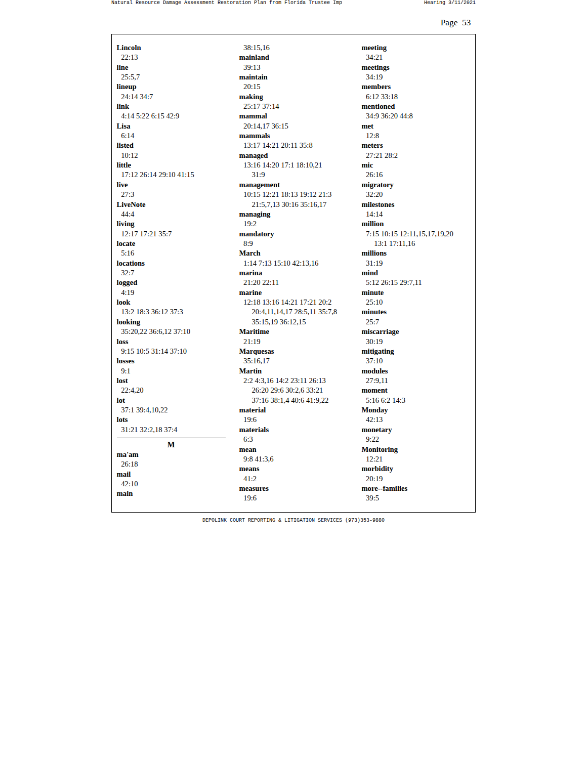Natural Resource Damage Assessment Restoration Plan from Florida Trustee Imp Hearing 3/11/2021
Page 53
Lincoln
22:13
line
25:5,7
lineup
24:14 34:7
link
4:14 5:22 6:15 42:9
Lisa
6:14
listed
10:12
little
17:12 26:14 29:10 41:15
live
27:3
LiveNote
44:4
living
12:17 17:21 35:7
locate
5:16
locations
32:7
logged
4:19
look
13:2 18:3 36:12 37:3
looking
35:20,22 36:6,12 37:10
loss
9:15 10:5 31:14 37:10
losses
9:1
lost
22:4,20
lot
37:1 39:4,10,22
lots
31:21 32:2,18 37:4
M
ma'am
26:18
mail
42:10
main
38:15,16
mainland
39:13
maintain
20:15
making
25:17 37:14
mammal
20:14,17 36:15
mammals
13:17 14:21 20:11 35:8
managed
13:16 14:20 17:1 18:10,21
31:9
management
10:15 12:21 18:13 19:12 21:3
21:5,7,13 30:16 35:16,17
managing
19:2
mandatory
8:9
March
1:14 7:13 15:10 42:13,16
marina
21:20 22:11
marine
12:18 13:16 14:21 17:21 20:2
20:4,11,14,17 28:5,11 35:7,8
35:15,19 36:12,15
Maritime
21:19
Marquesas
35:16,17
Martin
2:2 4:3,16 14:2 23:11 26:13
26:20 29:6 30:2,6 33:21
37:16 38:1,4 40:6 41:9,22
material
19:6
materials
6:3
mean
9:8 41:3,6
means
41:2
measures
19:6
meeting
34:21
meetings
34:19
members
6:12 33:18
mentioned
34:9 36:20 44:8
met
12:8
meters
27:21 28:2
mic
26:16
migratory
32:20
milestones
14:14
million
7:15 10:15 12:11,15,17,19,20
13:1 17:11,16
millions
31:19
mind
5:12 26:15 29:7,11
minute
25:10
minutes
25:7
miscarriage
30:19
mitigating
37:10
modules
27:9,11
moment
5:16 6:2 14:3
Monday
42:13
monetary
9:22
Monitoring
12:21
morbidity
20:19
more--families
39:5
DEPOLINK COURT REPORTING & LITIGATION SERVICES (973)353-9880